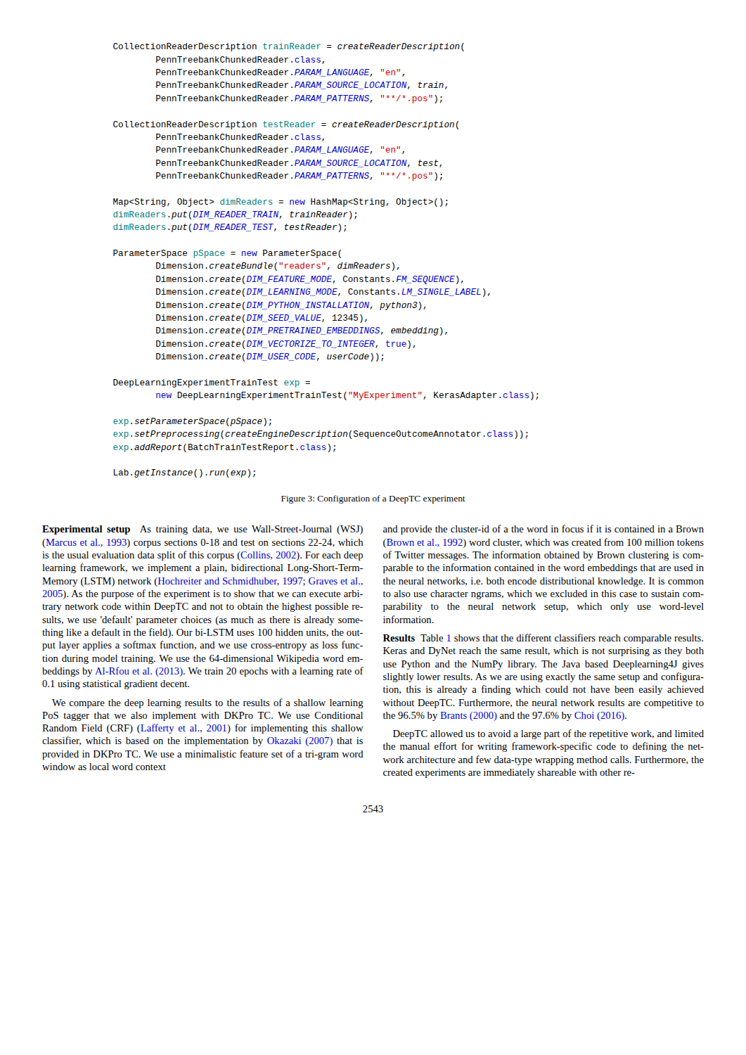CollectionReaderDescription trainReader = createReaderDescription( PennTreebankChunkedReader.class, PennTreebankChunkedReader.PARAM_LANGUAGE, "en", PennTreebankChunkedReader.PARAM_SOURCE_LOCATION, train, PennTreebankChunkedReader.PARAM_PATTERNS, "**/*.pos"); CollectionReaderDescription testReader = createReaderDescription( PennTreebankChunkedReader.class, PennTreebankChunkedReader.PARAM_LANGUAGE, "en", PennTreebankChunkedReader.PARAM_SOURCE_LOCATION, test, PennTreebankChunkedReader.PARAM_PATTERNS, "**/*.pos"); Map<String, Object> dimReaders = new HashMap<String, Object>(); dimReaders.put(DIM_READER_TRAIN, trainReader); dimReaders.put(DIM_READER_TEST, testReader); ParameterSpace pSpace = new ParameterSpace( Dimension.createBundle("readers", dimReaders), Dimension.create(DIM_FEATURE_MODE, Constants.FM_SEQUENCE), Dimension.create(DIM_LEARNING_MODE, Constants.LM_SINGLE_LABEL), Dimension.create(DIM_PYTHON_INSTALLATION, python3), Dimension.create(DIM_SEED_VALUE, 12345), Dimension.create(DIM_PRETRAINED_EMBEDDINGS, embedding), Dimension.create(DIM_VECTORIZE_TO_INTEGER, true), Dimension.create(DIM_USER_CODE, userCode)); DeepLearningExperimentTrainTest exp = new DeepLearningExperimentTrainTest("MyExperiment", KerasAdapter.class); exp.setParameterSpace(pSpace); exp.setPreprocessing(createEngineDescription(SequenceOutcomeAnnotator.class)); exp.addReport(BatchTrainTestReport.class); Lab.getInstance().run(exp);
Figure 3: Configuration of a DeepTC experiment
Experimental setup As training data, we use Wall-Street-Journal (WSJ) (Marcus et al., 1993) corpus sections 0-18 and test on sections 22-24, which is the usual evaluation data split of this corpus (Collins, 2002). For each deep learning framework, we implement a plain, bidirectional Long-Short-Term-Memory (LSTM) network (Hochreiter and Schmidhuber, 1997; Graves et al., 2005). As the purpose of the experiment is to show that we can execute arbitrary network code within DeepTC and not to obtain the highest possible results, we use 'default' parameter choices (as much as there is already something like a default in the field). Our bi-LSTM uses 100 hidden units, the output layer applies a softmax function, and we use cross-entropy as loss function during model training. We use the 64-dimensional Wikipedia word embeddings by Al-Rfou et al. (2013). We train 20 epochs with a learning rate of 0.1 using statistical gradient decent.
We compare the deep learning results to the results of a shallow learning PoS tagger that we also implement with DKPro TC. We use Conditional Random Field (CRF) (Lafferty et al., 2001) for implementing this shallow classifier, which is based on the implementation by Okazaki (2007) that is provided in DKPro TC. We use a minimalistic feature set of a tri-gram word window as local word context
and provide the cluster-id of a the word in focus if it is contained in a Brown (Brown et al., 1992) word cluster, which was created from 100 million tokens of Twitter messages. The information obtained by Brown clustering is comparable to the information contained in the word embeddings that are used in the neural networks, i.e. both encode distributional knowledge. It is common to also use character ngrams, which we excluded in this case to sustain comparability to the neural network setup, which only use word-level information.
Results Table 1 shows that the different classifiers reach comparable results. Keras and DyNet reach the same result, which is not surprising as they both use Python and the NumPy library. The Java based Deeplearning4J gives slightly lower results. As we are using exactly the same setup and configuration, this is already a finding which could not have been easily achieved without DeepTC. Furthermore, the neural network results are competitive to the 96.5% by Brants (2000) and the 97.6% by Choi (2016).
DeepTC allowed us to avoid a large part of the repetitive work, and limited the manual effort for writing framework-specific code to defining the network architecture and few data-type wrapping method calls. Furthermore, the created experiments are immediately shareable with other re-
2543